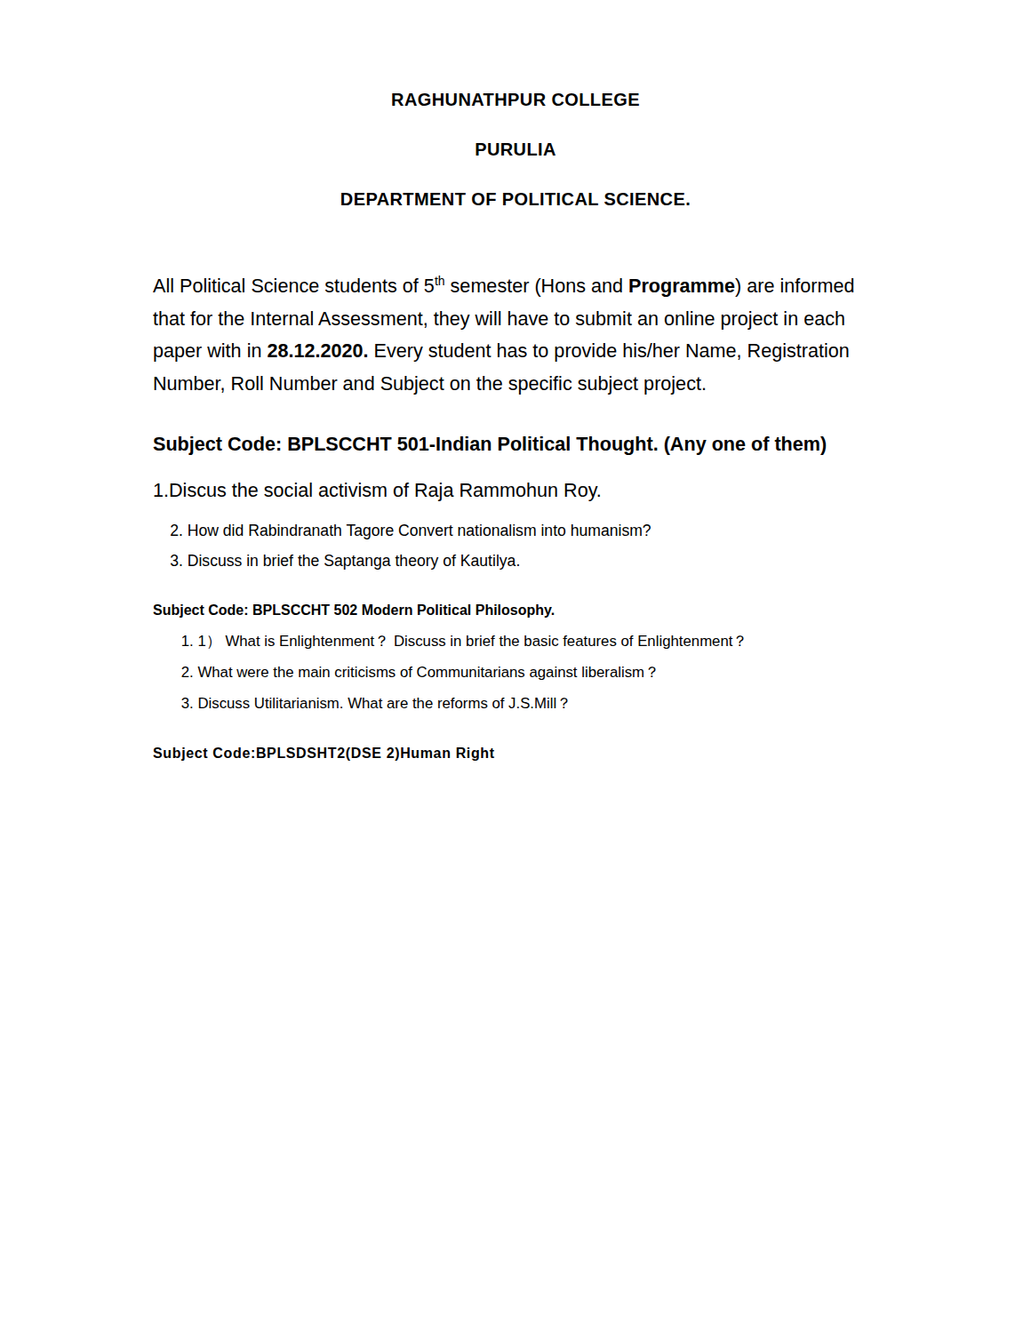RAGHUNATHPUR COLLEGE
PURULIA
DEPARTMENT OF POLITICAL SCIENCE.
All Political Science students of 5th semester (Hons and Programme) are informed that for the Internal Assessment, they will have to submit an online project in each paper with in 28.12.2020. Every student has to provide his/her Name, Registration Number, Roll Number and Subject on the specific subject project.
Subject Code: BPLSCCHT 501-Indian Political Thought. (Any one of them)
1.Discus the social activism of Raja Rammohun Roy.
How did Rabindranath Tagore Convert nationalism into humanism?
Discuss in brief the Saptanga theory of Kautilya.
Subject Code: BPLSCCHT 502 Modern Political Philosophy.
1） What is Enlightenment？ Discuss in brief the basic features of Enlightenment？
What were the main criticisms of Communitarians against liberalism？
Discuss Utilitarianism. What are the reforms of J.S.Mill？
Subject Code:BPLSDSHT2(DSE 2)Human Right